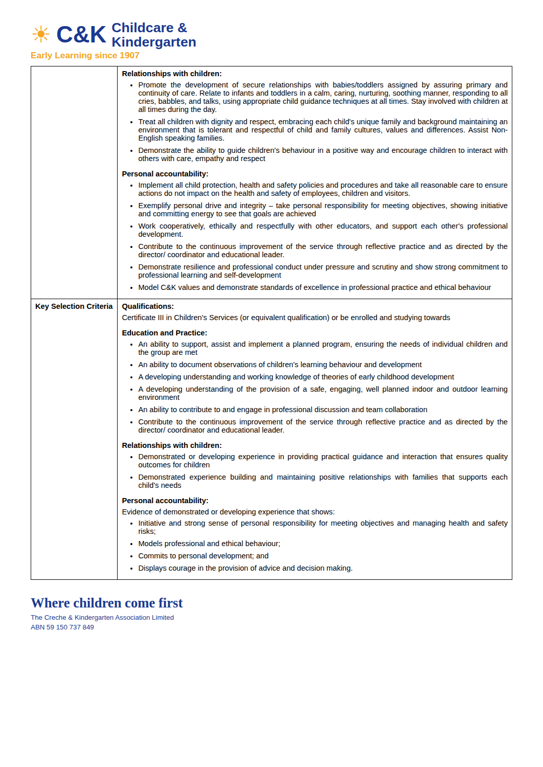☀ C&K Childcare &
Kindergarten
Early Learning since 1907
| | Relationships with children: Promote the development of secure relationships with babies/toddlers assigned by assuring primary and continuity of care. Relate to infants and toddlers in a calm, caring, nurturing, soothing manner, responding to all cries, babbles, and talks, using appropriate child guidance techniques at all times. Stay involved with children at all times during the day. Treat all children with dignity and respect, embracing each child's unique family and background maintaining an environment that is tolerant and respectful of child and family cultures, values and differences. Assist Non-English speaking families. Demonstrate the ability to guide children's behaviour in a positive way and encourage children to interact with others with care, empathy and respect Personal accountability: Implement all child protection, health and safety policies and procedures and take all reasonable care to ensure actions do not impact on the health and safety of employees, children and visitors. Exemplify personal drive and integrity – take personal responsibility for meeting objectives, showing initiative and committing energy to see that goals are achieved Work cooperatively, ethically and respectfully with other educators, and support each other's professional development. Contribute to the continuous improvement of the service through reflective practice and as directed by the director/ coordinator and educational leader. Demonstrate resilience and professional conduct under pressure and scrutiny and show strong commitment to professional learning and self-development Model C&K values and demonstrate standards of excellence in professional practice and ethical behaviour |
| Key Selection Criteria | Qualifications: Certificate III in Children's Services (or equivalent qualification) or be enrolled and studying towards Education and Practice: An ability to support, assist and implement a planned program, ensuring the needs of individual children and the group are met An ability to document observations of children's learning behaviour and development A developing understanding and working knowledge of theories of early childhood development A developing understanding of the provision of a safe, engaging, well planned indoor and outdoor learning environment An ability to contribute to and engage in professional discussion and team collaboration Contribute to the continuous improvement of the service through reflective practice and as directed by the director/ coordinator and educational leader. Relationships with children: Demonstrated or developing experience in providing practical guidance and interaction that ensures quality outcomes for children Demonstrated experience building and maintaining positive relationships with families that supports each child's needs Personal accountability: Evidence of demonstrated or developing experience that shows: Initiative and strong sense of personal responsibility for meeting objectives and managing health and safety risks; Models professional and ethical behaviour; Commits to personal development; and Displays courage in the provision of advice and decision making. |
Where children come first
The Creche & Kindergarten Association Limited
ABN 59 150 737 849